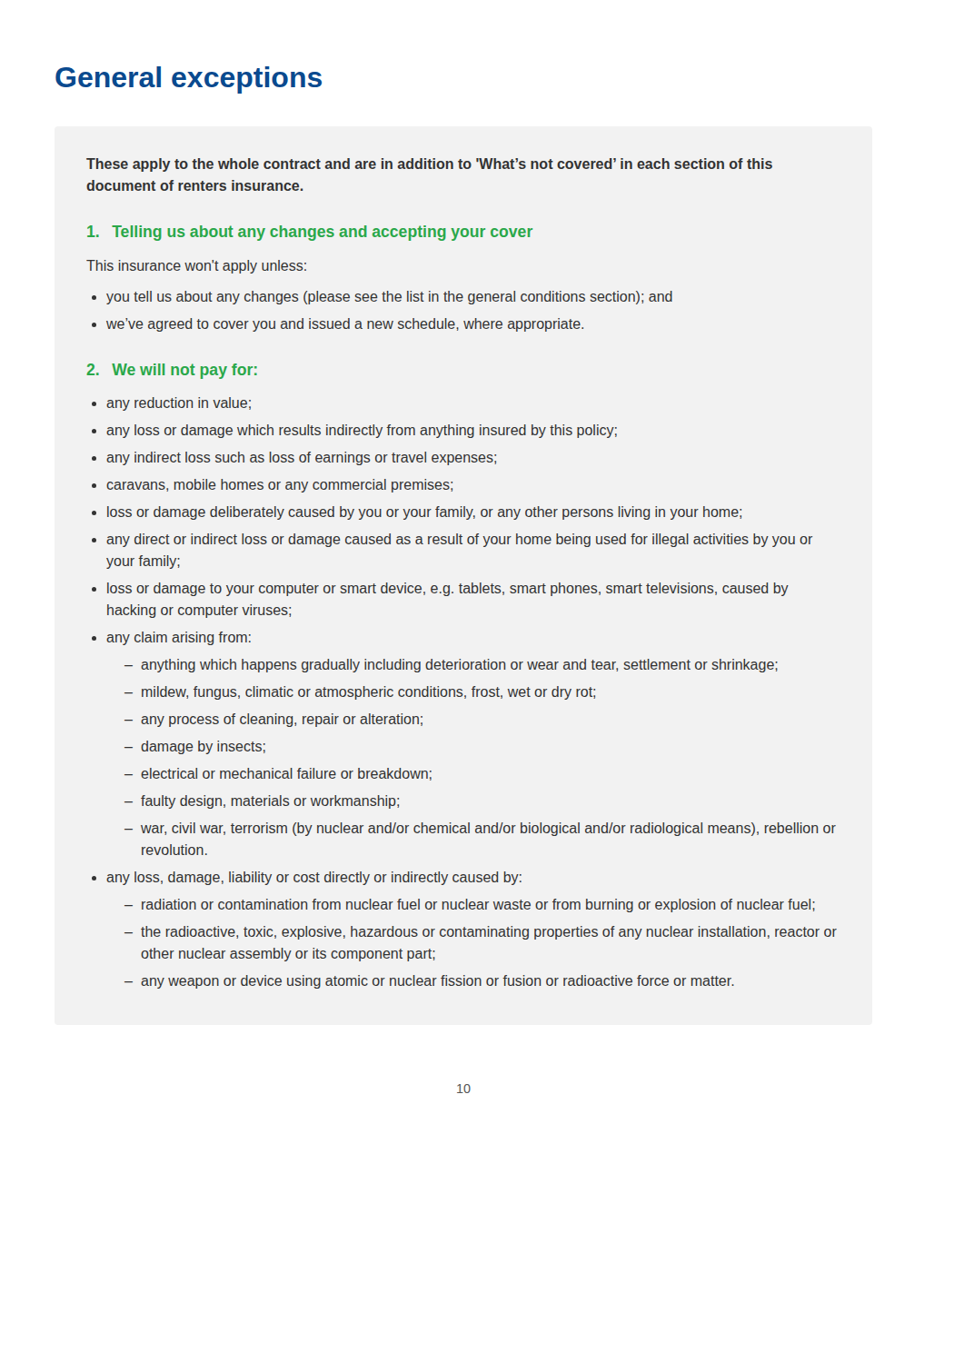General exceptions
These apply to the whole contract and are in addition to 'What’s not covered’ in each section of this document of renters insurance.
1. Telling us about any changes and accepting your cover
This insurance won't apply unless:
you tell us about any changes (please see the list in the general conditions section); and
we’ve agreed to cover you and issued a new schedule, where appropriate.
2. We will not pay for:
any reduction in value;
any loss or damage which results indirectly from anything insured by this policy;
any indirect loss such as loss of earnings or travel expenses;
caravans, mobile homes or any commercial premises;
loss or damage deliberately caused by you or your family, or any other persons living in your home;
any direct or indirect loss or damage caused as a result of your home being used for illegal activities by you or your family;
loss or damage to your computer or smart device, e.g. tablets, smart phones, smart televisions, caused by hacking or computer viruses;
any claim arising from:
anything which happens gradually including deterioration or wear and tear, settlement or shrinkage;
mildew, fungus, climatic or atmospheric conditions, frost, wet or dry rot;
any process of cleaning, repair or alteration;
damage by insects;
electrical or mechanical failure or breakdown;
faulty design, materials or workmanship;
war, civil war, terrorism (by nuclear and/or chemical and/or biological and/or radiological means), rebellion or revolution.
any loss, damage, liability or cost directly or indirectly caused by:
radiation or contamination from nuclear fuel or nuclear waste or from burning or explosion of nuclear fuel;
the radioactive, toxic, explosive, hazardous or contaminating properties of any nuclear installation, reactor or other nuclear assembly or its component part;
any weapon or device using atomic or nuclear fission or fusion or radioactive force or matter.
10